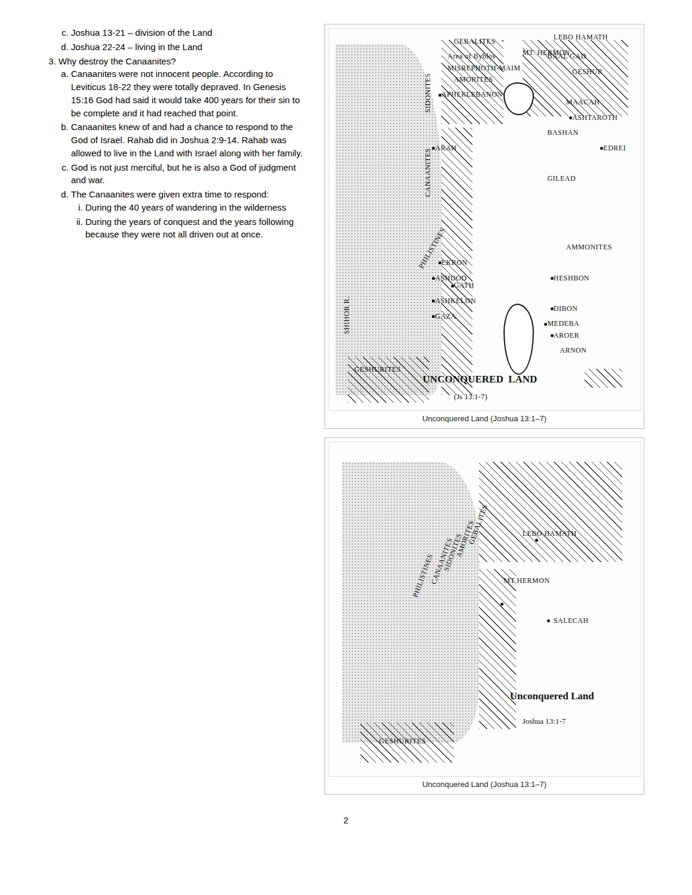Joshua 13-21 – division of the Land
Joshua 22-24 – living in the Land
Why destroy the Canaanites?
Canaanites were not innocent people. According to Leviticus 18-22 they were totally depraved. In Genesis 15:16 God had said it would take 400 years for their sin to be complete and it had reached that point.
Canaanites knew of and had a chance to respond to the God of Israel. Rahab did in Joshua 2:9-14. Rahab was allowed to live in the Land with Israel along with her family.
God is not just merciful, but he is also a God of judgment and war.
The Canaanites were given extra time to respond:
During the 40 years of wandering in the wilderness
During the years of conquest and the years following because they were not all driven out at once.
GEBALITES LEBO HAMATH Area of Byblos MT. HERMON MISREPHOTH-MAIM BAAL GAD AMORITES GESHUR APHEK LEBANON MAACAH ASHTAROTH BASHAN EDREI ARAH SIDONITES CANAANITES GILEAD AMMONITES HESHBON EKRON ASHDOD GATH ASHKELON GAZA PHILISTINES DIBON MEDEBA AROER ARNON SHIHOR R. GESHURITES
UNCONQUERED LAND (Js 13:1-7)
Unconquered Land (Joshua 13:1–7)
LEBO HAMATH MT HERMON SALECAH GEBALITES AMORITES SIDONITES CANAANITES PHILISTINES GESHURITES
Unconquered Land Joshua 13:1-7
Unconquered Land (Joshua 13:1–7)
2